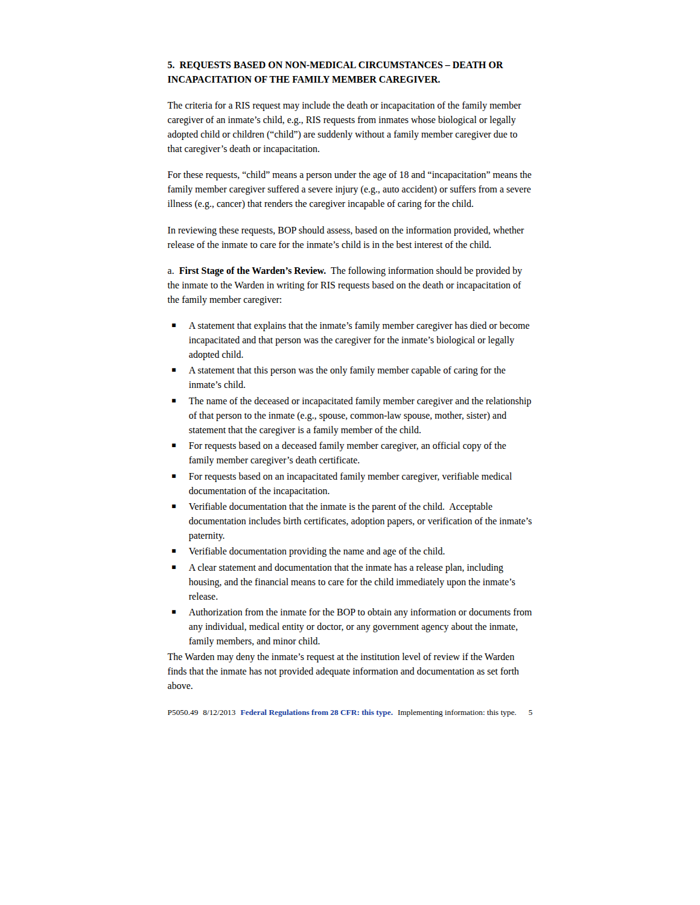5. Requests Based on Non-Medical Circumstances – Death or Incapacitation of the Family Member Caregiver.
The criteria for a RIS request may include the death or incapacitation of the family member caregiver of an inmate’s child, e.g., RIS requests from inmates whose biological or legally adopted child or children (“child”) are suddenly without a family member caregiver due to that caregiver’s death or incapacitation.
For these requests, “child” means a person under the age of 18 and “incapacitation” means the family member caregiver suffered a severe injury (e.g., auto accident) or suffers from a severe illness (e.g., cancer) that renders the caregiver incapable of caring for the child.
In reviewing these requests, BOP should assess, based on the information provided, whether release of the inmate to care for the inmate’s child is in the best interest of the child.
a. First Stage of the Warden’s Review. The following information should be provided by the inmate to the Warden in writing for RIS requests based on the death or incapacitation of the family member caregiver:
A statement that explains that the inmate’s family member caregiver has died or become incapacitated and that person was the caregiver for the inmate’s biological or legally adopted child.
A statement that this person was the only family member capable of caring for the inmate’s child.
The name of the deceased or incapacitated family member caregiver and the relationship of that person to the inmate (e.g., spouse, common-law spouse, mother, sister) and statement that the caregiver is a family member of the child.
For requests based on a deceased family member caregiver, an official copy of the family member caregiver’s death certificate.
For requests based on an incapacitated family member caregiver, verifiable medical documentation of the incapacitation.
Verifiable documentation that the inmate is the parent of the child. Acceptable documentation includes birth certificates, adoption papers, or verification of the inmate’s paternity.
Verifiable documentation providing the name and age of the child.
A clear statement and documentation that the inmate has a release plan, including housing, and the financial means to care for the child immediately upon the inmate’s release.
Authorization from the inmate for the BOP to obtain any information or documents from any individual, medical entity or doctor, or any government agency about the inmate, family members, and minor child.
The Warden may deny the inmate’s request at the institution level of review if the Warden finds that the inmate has not provided adequate information and documentation as set forth above.
P5050.49 8/12/2013 Federal Regulations from 28 CFR: this type. Implementing information: this type. 5